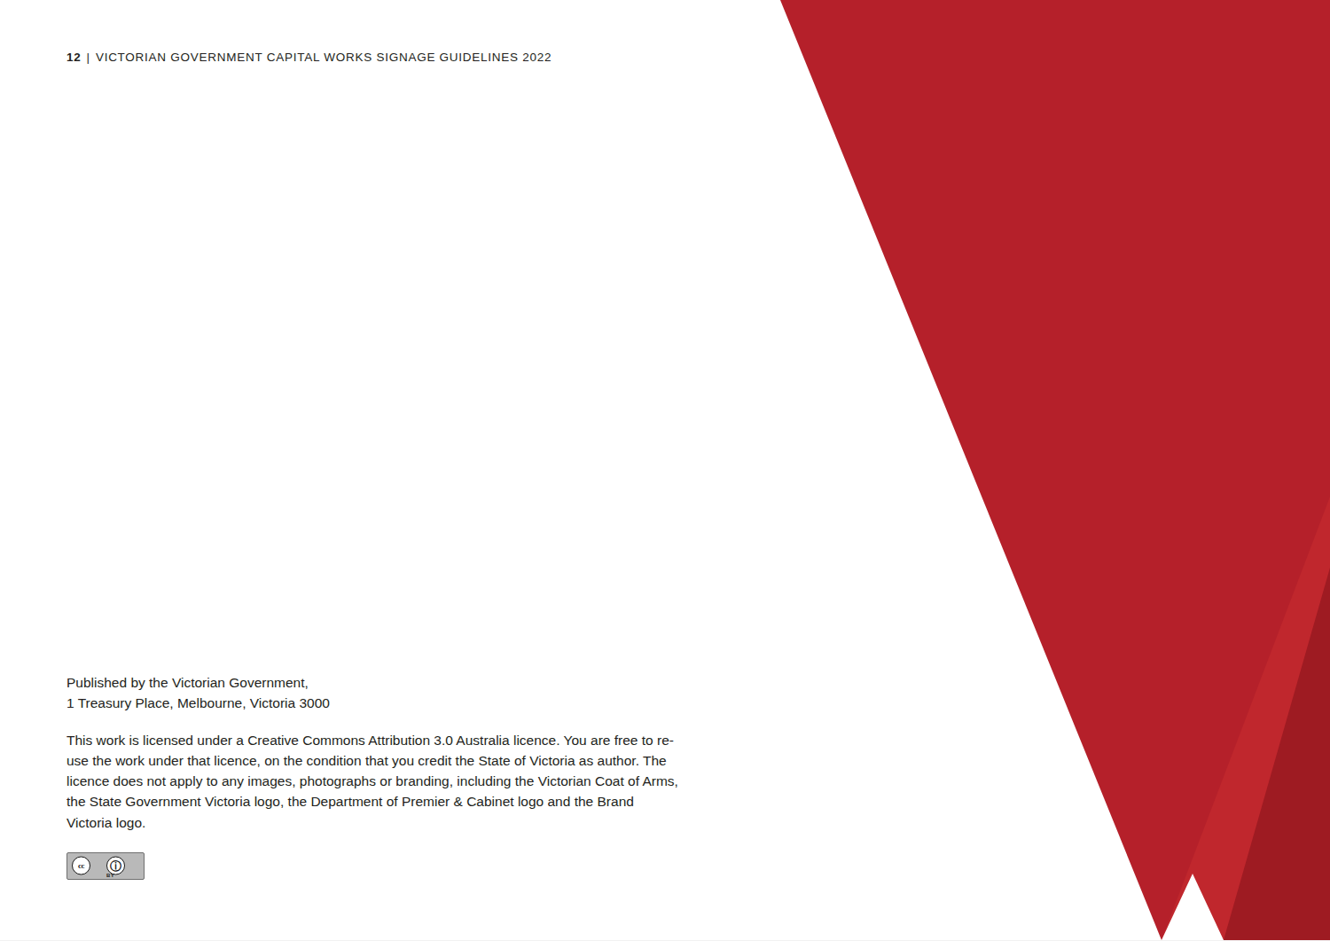12|Victorian Government Capital Works Signage Guidelines 2022
Published by the Victorian Government,
1 Treasury Place, Melbourne, Victoria 3000
This work is licensed under a Creative Commons Attribution 3.0 Australia licence. You are free to re-use the work under that licence, on the condition that you credit the State of Victoria as author. The licence does not apply to any images, photographs or branding, including the Victorian Coat of Arms, the State Government Victoria logo, the Department of Premier & Cabinet logo and the Brand Victoria logo.
cc ⓘ BY